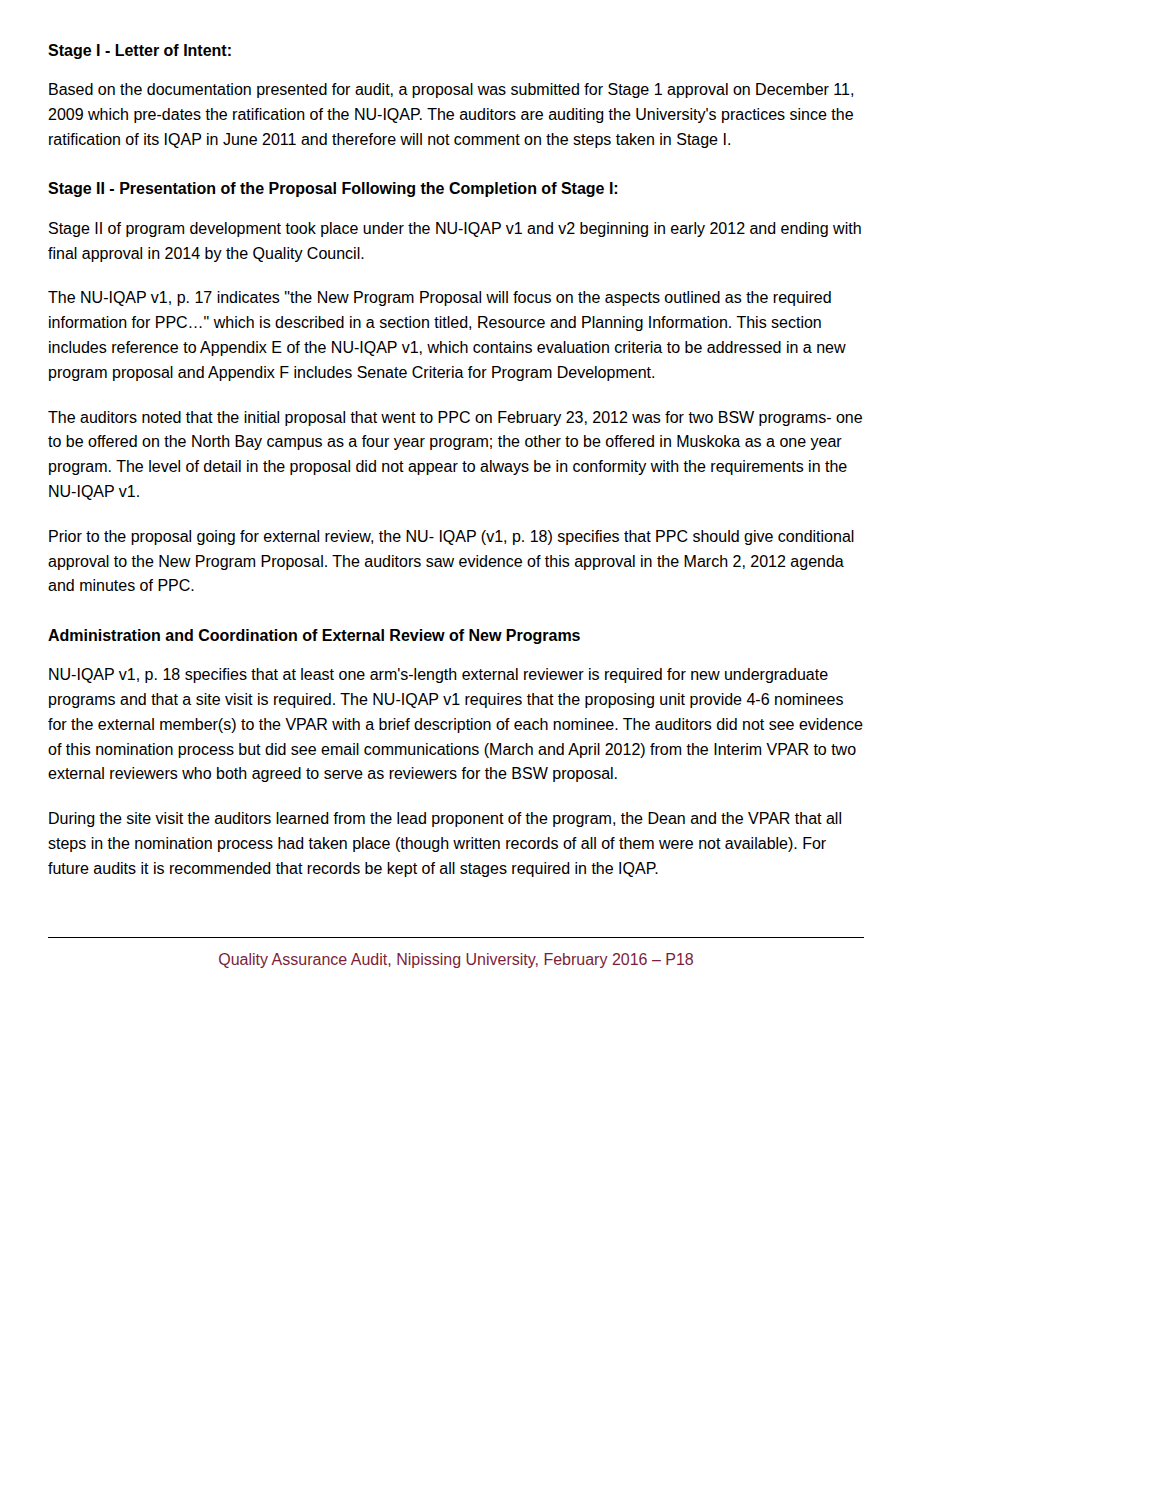Stage I - Letter of Intent:
Based on the documentation presented for audit, a proposal was submitted for Stage 1 approval on December 11, 2009 which pre-dates the ratification of the NU-IQAP. The auditors are auditing the University's practices since the ratification of its IQAP in June 2011 and therefore will not comment on the steps taken in Stage I.
Stage II - Presentation of the Proposal Following the Completion of Stage I:
Stage II of program development took place under the NU-IQAP v1 and v2 beginning in early 2012 and ending with final approval in 2014 by the Quality Council.
The NU-IQAP v1, p. 17 indicates "the New Program Proposal will focus on the aspects outlined as the required information for PPC…" which is described in a section titled, Resource and Planning Information. This section includes reference to Appendix E of the NU-IQAP v1, which contains evaluation criteria to be addressed in a new program proposal and Appendix F includes Senate Criteria for Program Development.
The auditors noted that the initial proposal that went to PPC on February 23, 2012 was for two BSW programs- one to be offered on the North Bay campus as a four year program; the other to be offered in Muskoka as a one year program. The level of detail in the proposal did not appear to always be in conformity with the requirements in the NU-IQAP v1.
Prior to the proposal going for external review, the NU- IQAP (v1, p. 18) specifies that PPC should give conditional approval to the New Program Proposal. The auditors saw evidence of this approval in the March 2, 2012 agenda and minutes of PPC.
Administration and Coordination of External Review of New Programs
NU-IQAP v1, p. 18 specifies that at least one arm's-length external reviewer is required for new undergraduate programs and that a site visit is required. The NU-IQAP v1 requires that the proposing unit provide 4-6 nominees for the external member(s) to the VPAR with a brief description of each nominee. The auditors did not see evidence of this nomination process but did see email communications (March and April 2012) from the Interim VPAR to two external reviewers who both agreed to serve as reviewers for the BSW proposal.
During the site visit the auditors learned from the lead proponent of the program, the Dean and the VPAR that all steps in the nomination process had taken place (though written records of all of them were not available). For future audits it is recommended that records be kept of all stages required in the IQAP.
Quality Assurance Audit, Nipissing University, February 2016 – P18